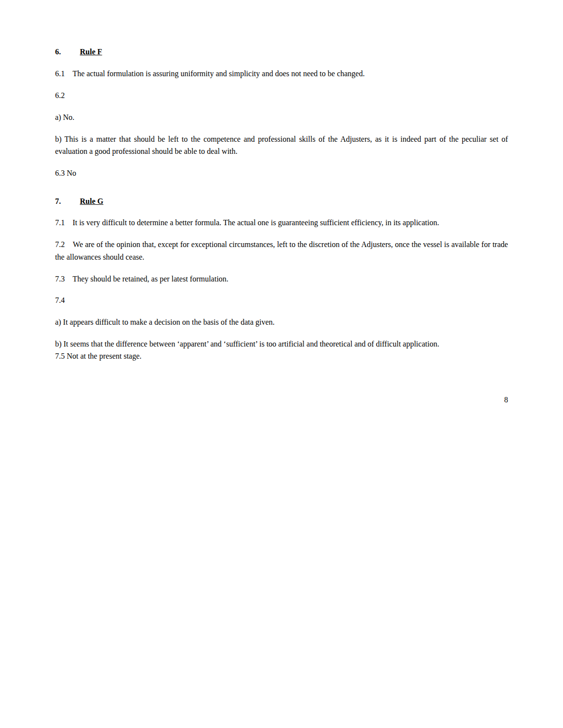6. Rule F
6.1 The actual formulation is assuring uniformity and simplicity and does not need to be changed.
6.2
a) No.
b) This is a matter that should be left to the competence and professional skills of the Adjusters, as it is indeed part of the peculiar set of evaluation a good professional should be able to deal with.
6.3 No
7. Rule G
7.1 It is very difficult to determine a better formula. The actual one is guaranteeing sufficient efficiency, in its application.
7.2 We are of the opinion that, except for exceptional circumstances, left to the discretion of the Adjusters, once the vessel is available for trade the allowances should cease.
7.3 They should be retained, as per latest formulation.
7.4
a) It appears difficult to make a decision on the basis of the data given.
b) It seems that the difference between ‘apparent’ and ‘sufficient’ is too artificial and theoretical and of difficult application.
7.5 Not at the present stage.
8